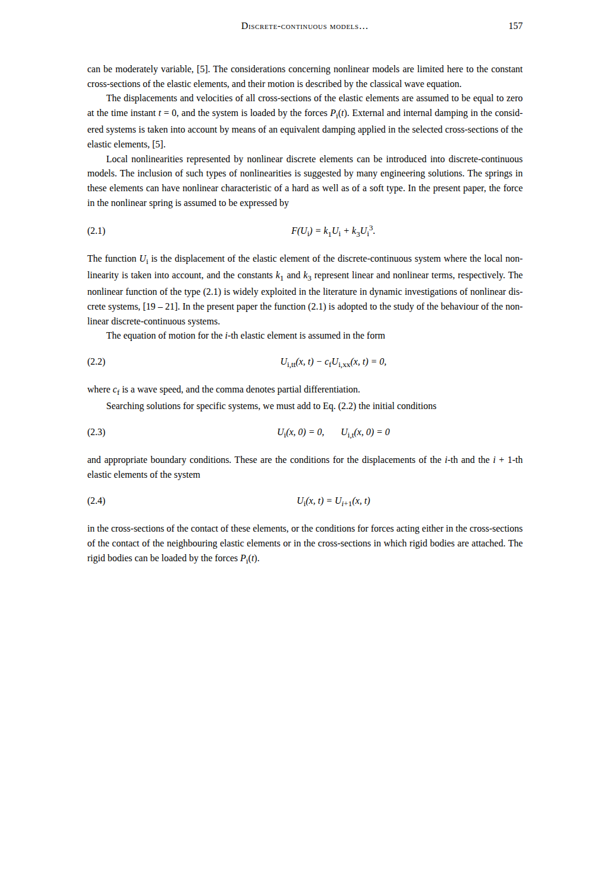Discrete-continuous models… 157
can be moderately variable, [5]. The considerations concerning nonlinear models are limited here to the constant cross-sections of the elastic elements, and their motion is described by the classical wave equation.
The displacements and velocities of all cross-sections of the elastic elements are assumed to be equal to zero at the time instant t = 0, and the system is loaded by the forces Pi(t). External and internal damping in the considered systems is taken into account by means of an equivalent damping applied in the selected cross-sections of the elastic elements, [5].
Local nonlinearities represented by nonlinear discrete elements can be introduced into discrete-continuous models. The inclusion of such types of nonlinearities is suggested by many engineering solutions. The springs in these elements can have nonlinear characteristic of a hard as well as of a soft type. In the present paper, the force in the nonlinear spring is assumed to be expressed by
(2.1) F(Ui) = k1Ui + k3Ui3.
The function Ui is the displacement of the elastic element of the discrete-continuous system where the local nonlinearity is taken into account, and the constants k1 and k3 represent linear and nonlinear terms, respectively. The nonlinear function of the type (2.1) is widely exploited in the literature in dynamic investigations of nonlinear discrete systems, [19 – 21]. In the present paper the function (2.1) is adopted to the study of the behaviour of the nonlinear discrete-continuous systems.
The equation of motion for the i-th elastic element is assumed in the form
(2.2) Ui,tt(x, t) − cfUi,xx(x, t) = 0,
where cf is a wave speed, and the comma denotes partial differentiation.
Searching solutions for specific systems, we must add to Eq. (2.2) the initial conditions
(2.3) Ui(x, 0) = 0, Ui,t(x, 0) = 0
and appropriate boundary conditions. These are the conditions for the displacements of the i-th and the i + 1-th elastic elements of the system
(2.4) Ui(x, t) = Ui+1(x, t)
in the cross-sections of the contact of these elements, or the conditions for forces acting either in the cross-sections of the contact of the neighbouring elastic elements or in the cross-sections in which rigid bodies are attached. The rigid bodies can be loaded by the forces Pi(t).